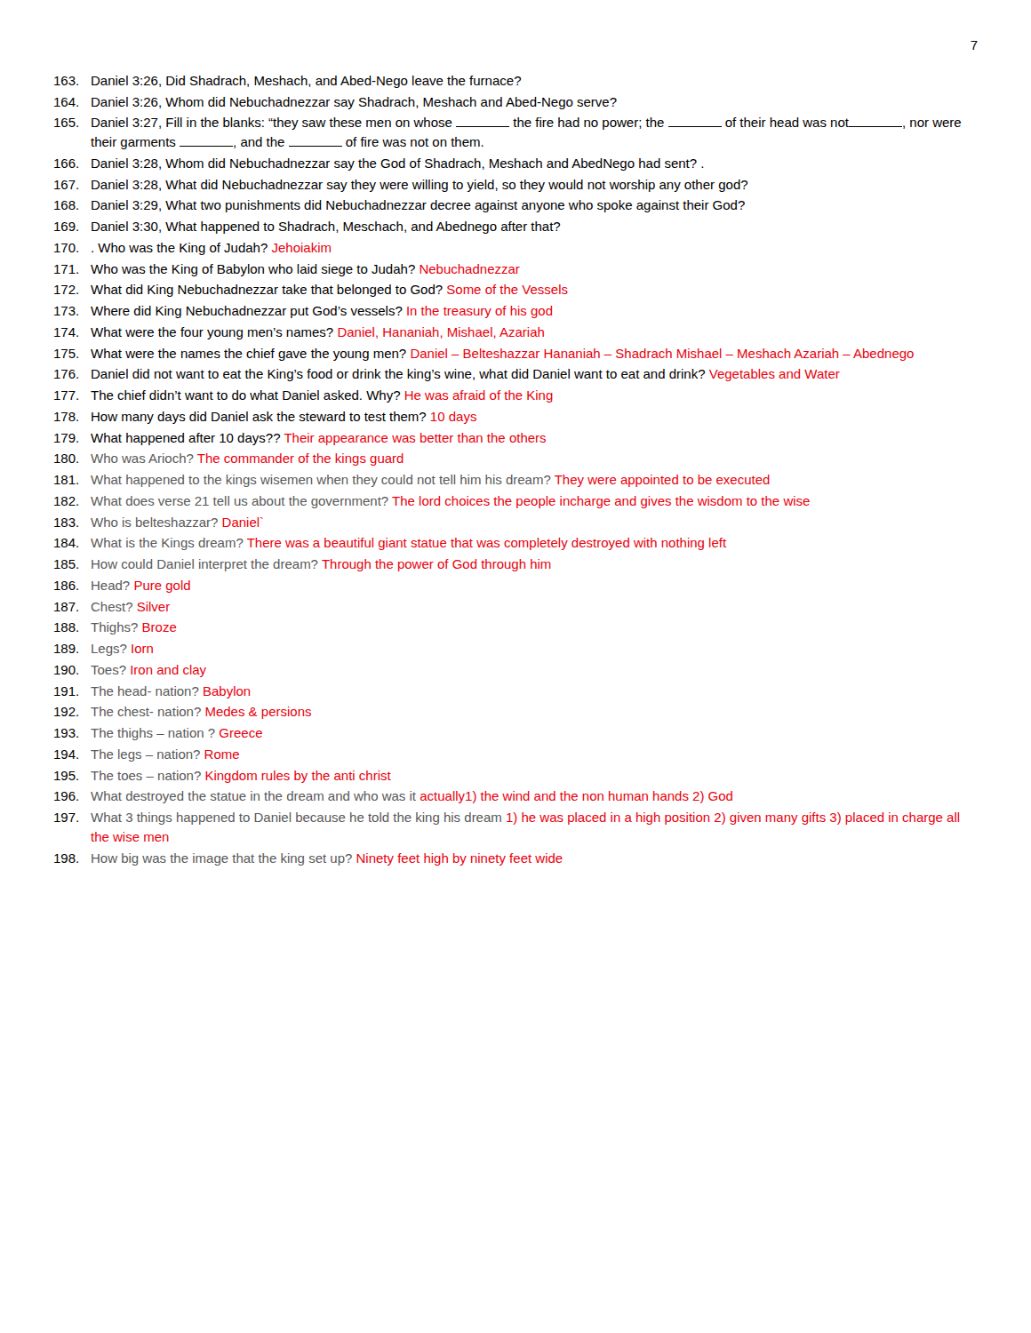7
163. Daniel 3:26, Did Shadrach, Meshach, and Abed-Nego leave the furnace?
164. Daniel 3:26, Whom did Nebuchadnezzar say Shadrach, Meshach and Abed-Nego serve?
165. Daniel 3:27, Fill in the blanks: “they saw these men on whose the fire had no power; the of their head was not , nor were their garments , and the of fire was not on them.
166. Daniel 3:28, Whom did Nebuchadnezzar say the God of Shadrach, Meshach and AbedNego had sent? .
167. Daniel 3:28, What did Nebuchadnezzar say they were willing to yield, so they would not worship any other god?
168. Daniel 3:29, What two punishments did Nebuchadnezzar decree against anyone who spoke against their God?
169. Daniel 3:30, What happened to Shadrach, Meschach, and Abednego after that?
170.. Who was the King of Judah? Jehoiakim
171. Who was the King of Babylon who laid siege to Judah? Nebuchadnezzar
172. What did King Nebuchadnezzar take that belonged to God? Some of the Vessels
173. Where did King Nebuchadnezzar put God’s vessels? In the treasury of his god
174. What were the four young men’s names? Daniel, Hananiah, Mishael, Azariah
175. What were the names the chief gave the young men? Daniel – Belteshazzar Hananiah – Shadrach Mishael – Meshach Azariah – Abednego
176. Daniel did not want to eat the King’s food or drink the king’s wine, what did Daniel want to eat and drink? Vegetables and Water
177. The chief didn’t want to do what Daniel asked. Why? He was afraid of the King
178. How many days did Daniel ask the steward to test them? 10 days
179. What happened after 10 days?? Their appearance was better than the others
180. Who was Arioch? The commander of the kings guard
181. What happened to the kings wisemen when they could not tell him his dream? They were appointed to be executed
182. What does verse 21 tell us about the government? The lord choices the people incharge and gives the wisdom to the wise
183. Who is belteshazzar? Daniel`
184. What is the Kings dream? There was a beautiful giant statue that was completely destroyed with nothing left
185. How could Daniel interpret the dream? Through the power of God through him
186. Head? Pure gold
187. Chest? Silver
188. Thighs? Broze
189. Legs? Iorn
190. Toes? Iron and clay
191. The head- nation? Babylon
192. The chest- nation? Medes & persions
193. The thighs – nation ? Greece
194. The legs – nation? Rome
195. The toes – nation? Kingdom rules by the anti christ
196. What destroyed the statue in the dream and who was it actually1) the wind and the non human hands 2) God
197. What 3 things happened to Daniel because he told the king his dream 1) he was placed in a high position 2) given many gifts 3) placed in charge all the wise men
198. How big was the image that the king set up? Ninety feet high by ninety feet wide